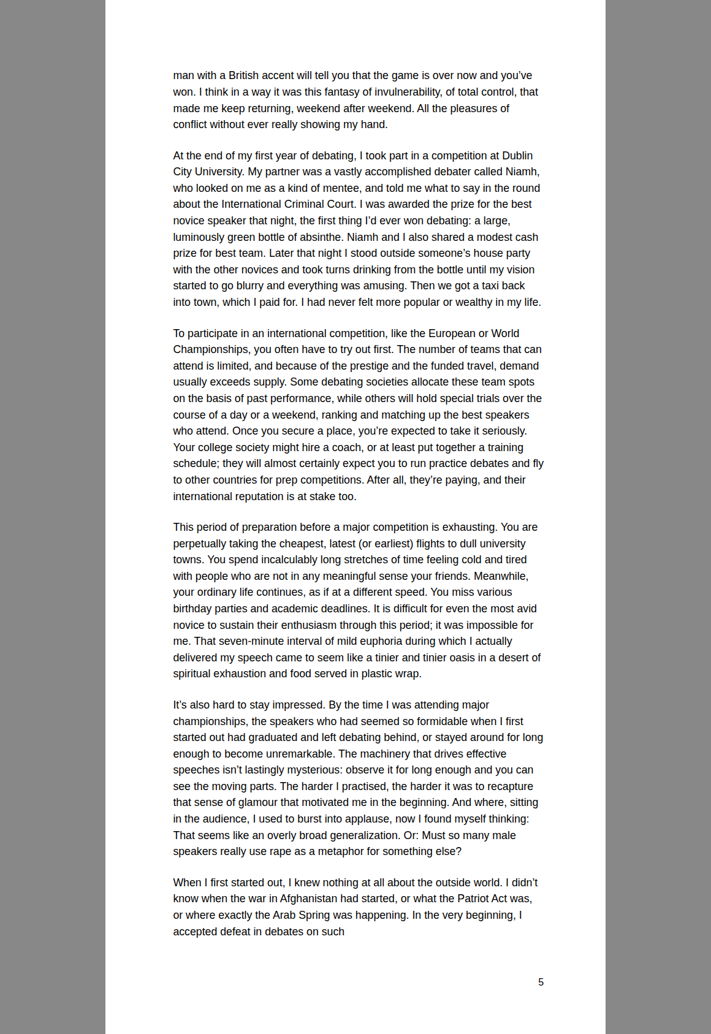man with a British accent will tell you that the game is over now and you’ve won. I think in a way it was this fantasy of invulnerability, of total control, that made me keep returning, weekend after weekend. All the pleasures of conflict without ever really showing my hand.
At the end of my first year of debating, I took part in a competition at Dublin City University. My partner was a vastly accomplished debater called Niamh, who looked on me as a kind of mentee, and told me what to say in the round about the International Criminal Court. I was awarded the prize for the best novice speaker that night, the first thing I’d ever won debating: a large, luminously green bottle of absinthe. Niamh and I also shared a modest cash prize for best team. Later that night I stood outside someone’s house party with the other novices and took turns drinking from the bottle until my vision started to go blurry and everything was amusing. Then we got a taxi back into town, which I paid for. I had never felt more popular or wealthy in my life.
To participate in an international competition, like the European or World Championships, you often have to try out first. The number of teams that can attend is limited, and because of the prestige and the funded travel, demand usually exceeds supply. Some debating societies allocate these team spots on the basis of past performance, while others will hold special trials over the course of a day or a weekend, ranking and matching up the best speakers who attend. Once you secure a place, you’re expected to take it seriously. Your college society might hire a coach, or at least put together a training schedule; they will almost certainly expect you to run practice debates and fly to other countries for prep competitions. After all, they’re paying, and their international reputation is at stake too.
This period of preparation before a major competition is exhausting. You are perpetually taking the cheapest, latest (or earliest) flights to dull university towns. You spend incalculably long stretches of time feeling cold and tired with people who are not in any meaningful sense your friends. Meanwhile, your ordinary life continues, as if at a different speed. You miss various birthday parties and academic deadlines. It is difficult for even the most avid novice to sustain their enthusiasm through this period; it was impossible for me. That seven-minute interval of mild euphoria during which I actually delivered my speech came to seem like a tinier and tinier oasis in a desert of spiritual exhaustion and food served in plastic wrap.
It’s also hard to stay impressed. By the time I was attending major championships, the speakers who had seemed so formidable when I first started out had graduated and left debating behind, or stayed around for long enough to become unremarkable. The machinery that drives effective speeches isn’t lastingly mysterious: observe it for long enough and you can see the moving parts. The harder I practised, the harder it was to recapture that sense of glamour that motivated me in the beginning. And where, sitting in the audience, I used to burst into applause, now I found myself thinking: That seems like an overly broad generalization. Or: Must so many male speakers really use rape as a metaphor for something else?
When I first started out, I knew nothing at all about the outside world. I didn’t know when the war in Afghanistan had started, or what the Patriot Act was, or where exactly the Arab Spring was happening. In the very beginning, I accepted defeat in debates on such
5